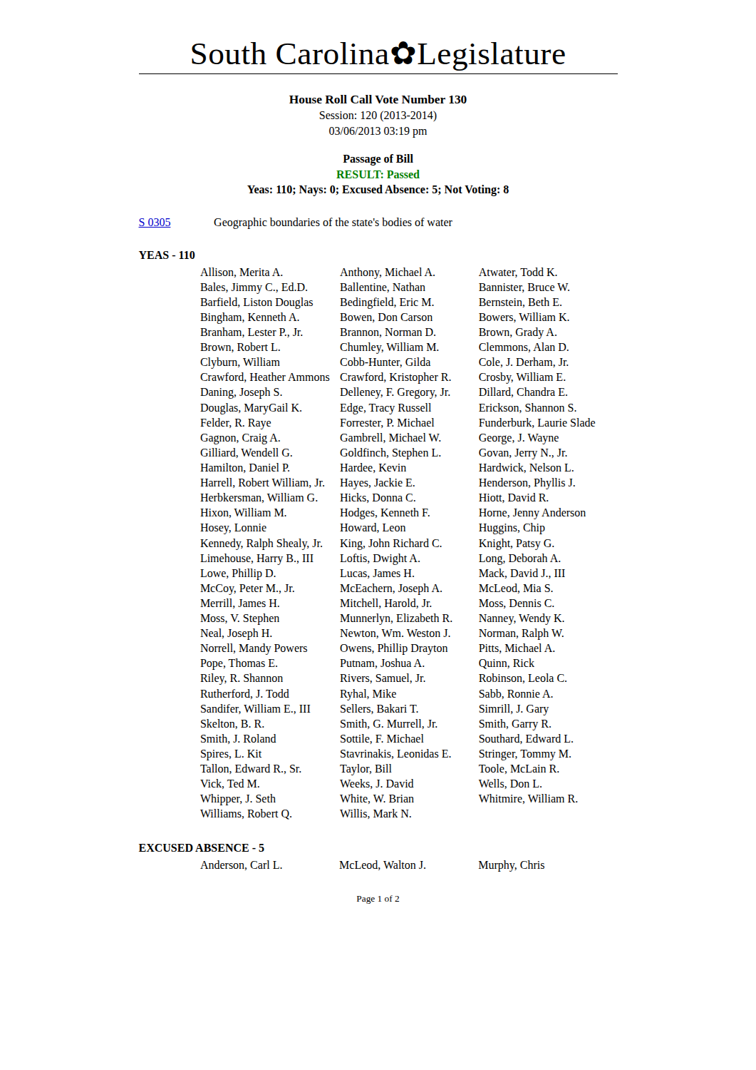South Carolina✿Legislature
House Roll Call Vote Number 130
Session: 120 (2013-2014)
03/06/2013 03:19 pm
Passage of Bill
RESULT: Passed
Yeas: 110; Nays: 0; Excused Absence: 5; Not Voting: 8
S 0305
Geographic boundaries of the state's bodies of water
YEAS - 110
| Allison, Merita A. | Anthony, Michael A. | Atwater, Todd K. |
| Bales, Jimmy C., Ed.D. | Ballentine, Nathan | Bannister, Bruce W. |
| Barfield, Liston Douglas | Bedingfield, Eric M. | Bernstein, Beth E. |
| Bingham, Kenneth A. | Bowen, Don Carson | Bowers, William K. |
| Branham, Lester P., Jr. | Brannon, Norman D. | Brown, Grady A. |
| Brown, Robert L. | Chumley, William M. | Clemmons, Alan D. |
| Clyburn, William | Cobb-Hunter, Gilda | Cole, J. Derham, Jr. |
| Crawford, Heather Ammons | Crawford, Kristopher R. | Crosby, William E. |
| Daning, Joseph S. | Delleney, F. Gregory, Jr. | Dillard, Chandra E. |
| Douglas, MaryGail K. | Edge, Tracy Russell | Erickson, Shannon S. |
| Felder, R. Raye | Forrester, P. Michael | Funderburk, Laurie Slade |
| Gagnon, Craig A. | Gambrell, Michael W. | George, J. Wayne |
| Gilliard, Wendell G. | Goldfinch, Stephen L. | Govan, Jerry N., Jr. |
| Hamilton, Daniel P. | Hardee, Kevin | Hardwick, Nelson L. |
| Harrell, Robert William, Jr. | Hayes, Jackie E. | Henderson, Phyllis J. |
| Herbkersman, William G. | Hicks, Donna C. | Hiott, David R. |
| Hixon, William M. | Hodges, Kenneth F. | Horne, Jenny Anderson |
| Hosey, Lonnie | Howard, Leon | Huggins, Chip |
| Kennedy, Ralph Shealy, Jr. | King, John Richard C. | Knight, Patsy G. |
| Limehouse, Harry B., III | Loftis, Dwight A. | Long, Deborah A. |
| Lowe, Phillip D. | Lucas, James H. | Mack, David J., III |
| McCoy, Peter M., Jr. | McEachern, Joseph A. | McLeod, Mia S. |
| Merrill, James H. | Mitchell, Harold, Jr. | Moss, Dennis C. |
| Moss, V. Stephen | Munnerlyn, Elizabeth R. | Nanney, Wendy K. |
| Neal, Joseph H. | Newton, Wm. Weston J. | Norman, Ralph W. |
| Norrell, Mandy Powers | Owens, Phillip Drayton | Pitts, Michael A. |
| Pope, Thomas E. | Putnam, Joshua A. | Quinn, Rick |
| Riley, R. Shannon | Rivers, Samuel, Jr. | Robinson, Leola C. |
| Rutherford, J. Todd | Ryhal, Mike | Sabb, Ronnie A. |
| Sandifer, William E., III | Sellers, Bakari T. | Simrill, J. Gary |
| Skelton, B. R. | Smith, G. Murrell, Jr. | Smith, Garry R. |
| Smith, J. Roland | Sottile, F. Michael | Southard, Edward L. |
| Spires, L. Kit | Stavrinakis, Leonidas E. | Stringer, Tommy M. |
| Tallon, Edward R., Sr. | Taylor, Bill | Toole, McLain R. |
| Vick, Ted M. | Weeks, J. David | Wells, Don L. |
| Whipper, J. Seth | White, W. Brian | Whitmire, William R. |
| Williams, Robert Q. | Willis, Mark N. | |
EXCUSED ABSENCE - 5
| Anderson, Carl L. | McLeod, Walton J. | Murphy, Chris |
Page 1 of 2